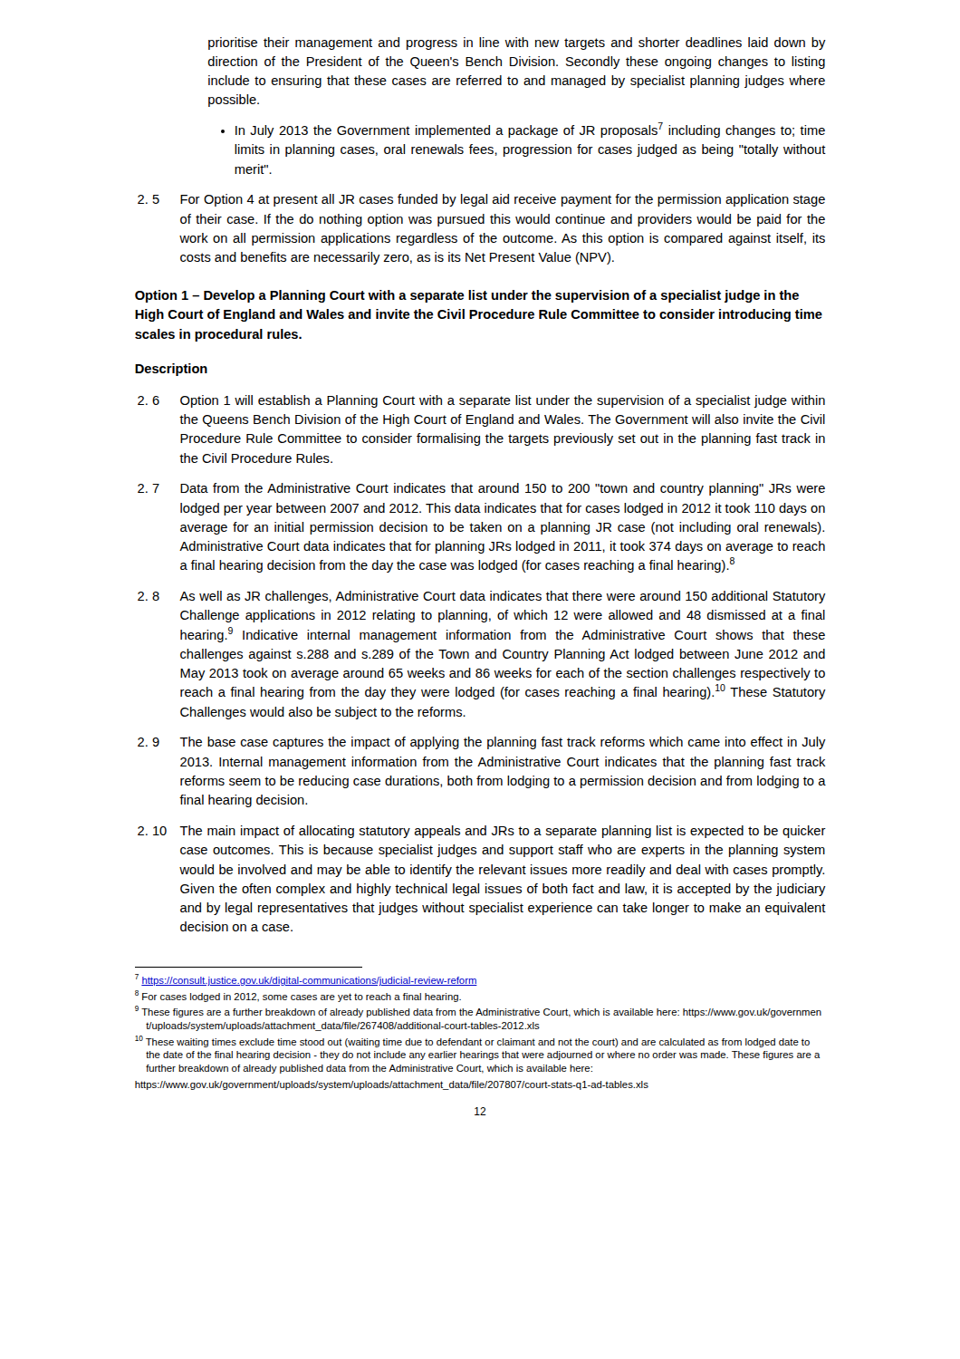prioritise their management and progress in line with new targets and shorter deadlines laid down by direction of the President of the Queen's Bench Division. Secondly these ongoing changes to listing include to ensuring that these cases are referred to and managed by specialist planning judges where possible.
In July 2013 the Government implemented a package of JR proposals7 including changes to; time limits in planning cases, oral renewals fees, progression for cases judged as being "totally without merit".
2. 5
For Option 4 at present all JR cases funded by legal aid receive payment for the permission application stage of their case. If the do nothing option was pursued this would continue and providers would be paid for the work on all permission applications regardless of the outcome. As this option is compared against itself, its costs and benefits are necessarily zero, as is its Net Present Value (NPV).
Option 1 – Develop a Planning Court with a separate list under the supervision of a specialist judge in the High Court of England and Wales and invite the Civil Procedure Rule Committee to consider introducing time scales in procedural rules.
Description
2. 6
Option 1 will establish a Planning Court with a separate list under the supervision of a specialist judge within the Queens Bench Division of the High Court of England and Wales. The Government will also invite the Civil Procedure Rule Committee to consider formalising the targets previously set out in the planning fast track in the Civil Procedure Rules.
2. 7
Data from the Administrative Court indicates that around 150 to 200 "town and country planning" JRs were lodged per year between 2007 and 2012. This data indicates that for cases lodged in 2012 it took 110 days on average for an initial permission decision to be taken on a planning JR case (not including oral renewals). Administrative Court data indicates that for planning JRs lodged in 2011, it took 374 days on average to reach a final hearing decision from the day the case was lodged (for cases reaching a final hearing).8
2. 8
As well as JR challenges, Administrative Court data indicates that there were around 150 additional Statutory Challenge applications in 2012 relating to planning, of which 12 were allowed and 48 dismissed at a final hearing.9 Indicative internal management information from the Administrative Court shows that these challenges against s.288 and s.289 of the Town and Country Planning Act lodged between June 2012 and May 2013 took on average around 65 weeks and 86 weeks for each of the section challenges respectively to reach a final hearing from the day they were lodged (for cases reaching a final hearing).10 These Statutory Challenges would also be subject to the reforms.
2. 9
The base case captures the impact of applying the planning fast track reforms which came into effect in July 2013. Internal management information from the Administrative Court indicates that the planning fast track reforms seem to be reducing case durations, both from lodging to a permission decision and from lodging to a final hearing decision.
2. 10
The main impact of allocating statutory appeals and JRs to a separate planning list is expected to be quicker case outcomes. This is because specialist judges and support staff who are experts in the planning system would be involved and may be able to identify the relevant issues more readily and deal with cases promptly. Given the often complex and highly technical legal issues of both fact and law, it is accepted by the judiciary and by legal representatives that judges without specialist experience can take longer to make an equivalent decision on a case.
7 https://consult.justice.gov.uk/digital-communications/judicial-review-reform
8 For cases lodged in 2012, some cases are yet to reach a final hearing.
9 These figures are a further breakdown of already published data from the Administrative Court, which is available here: https://www.gov.uk/government/uploads/system/uploads/attachment_data/file/267408/additional-court-tables-2012.xls
10 These waiting times exclude time stood out (waiting time due to defendant or claimant and not the court) and are calculated as from lodged date to the date of the final hearing decision - they do not include any earlier hearings that were adjourned or where no order was made. These figures are a further breakdown of already published data from the Administrative Court, which is available here:
https://www.gov.uk/government/uploads/system/uploads/attachment_data/file/207807/court-stats-q1-ad-tables.xls
12